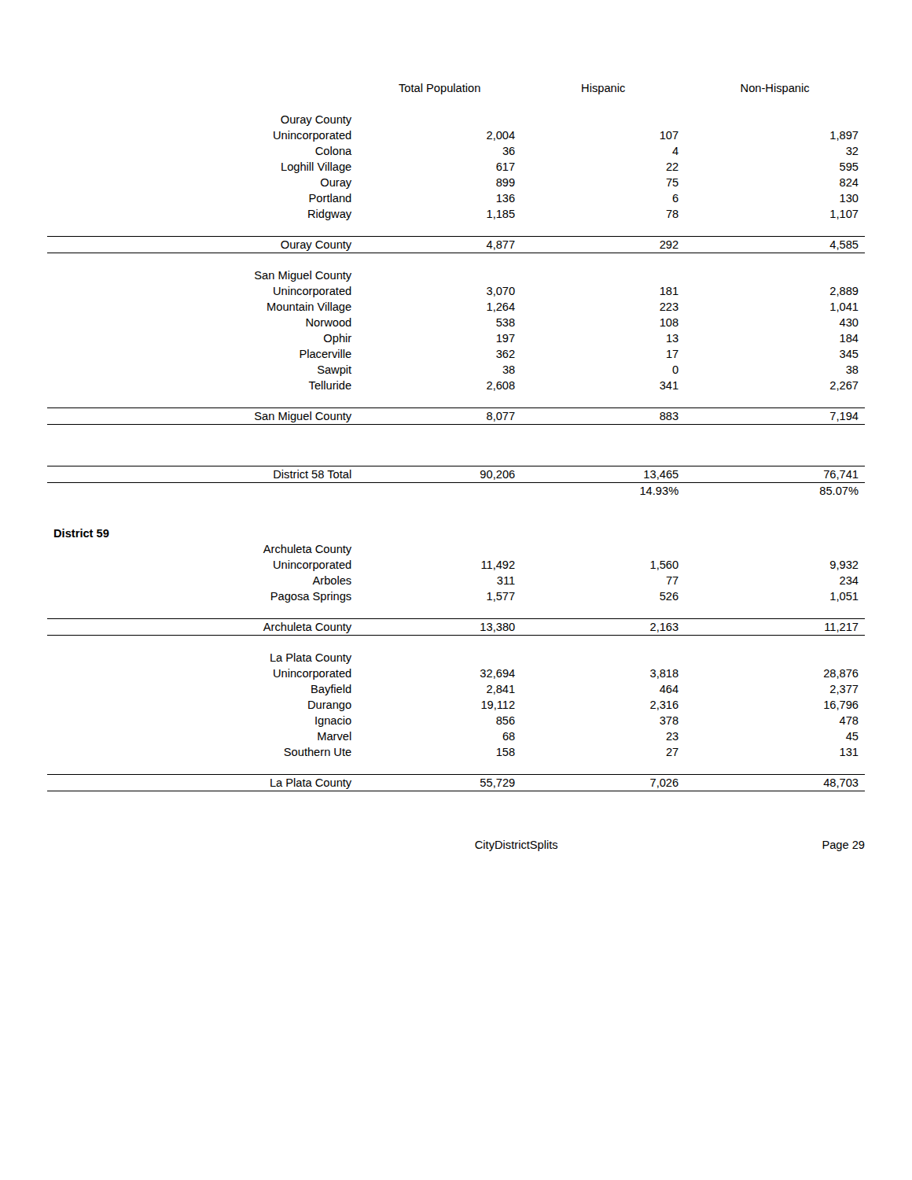| | | Total Population | Hispanic | Non-Hispanic |
| --- | --- | --- | --- | --- |
| | Ouray County | | | |
| | Unincorporated | 2,004 | 107 | 1,897 |
| | Colona | 36 | 4 | 32 |
| | Loghill Village | 617 | 22 | 595 |
| | Ouray | 899 | 75 | 824 |
| | Portland | 136 | 6 | 130 |
| | Ridgway | 1,185 | 78 | 1,107 |
| | Ouray County | 4,877 | 292 | 4,585 |
| | San Miguel County | | | |
| | Unincorporated | 3,070 | 181 | 2,889 |
| | Mountain Village | 1,264 | 223 | 1,041 |
| | Norwood | 538 | 108 | 430 |
| | Ophir | 197 | 13 | 184 |
| | Placerville | 362 | 17 | 345 |
| | Sawpit | 38 | 0 | 38 |
| | Telluride | 2,608 | 341 | 2,267 |
| | San Miguel County | 8,077 | 883 | 7,194 |
| | District 58 Total | 90,206 | 13,465 | 76,741 |
| | | | 14.93% | 85.07% |
| District 59 | | | | |
| | Archuleta County | | | |
| | Unincorporated | 11,492 | 1,560 | 9,932 |
| | Arboles | 311 | 77 | 234 |
| | Pagosa Springs | 1,577 | 526 | 1,051 |
| | Archuleta County | 13,380 | 2,163 | 11,217 |
| | La Plata County | | | |
| | Unincorporated | 32,694 | 3,818 | 28,876 |
| | Bayfield | 2,841 | 464 | 2,377 |
| | Durango | 19,112 | 2,316 | 16,796 |
| | Ignacio | 856 | 378 | 478 |
| | Marvel | 68 | 23 | 45 |
| | Southern Ute | 158 | 27 | 131 |
| | La Plata County | 55,729 | 7,026 | 48,703 |
CityDistrictSplits
Page 29